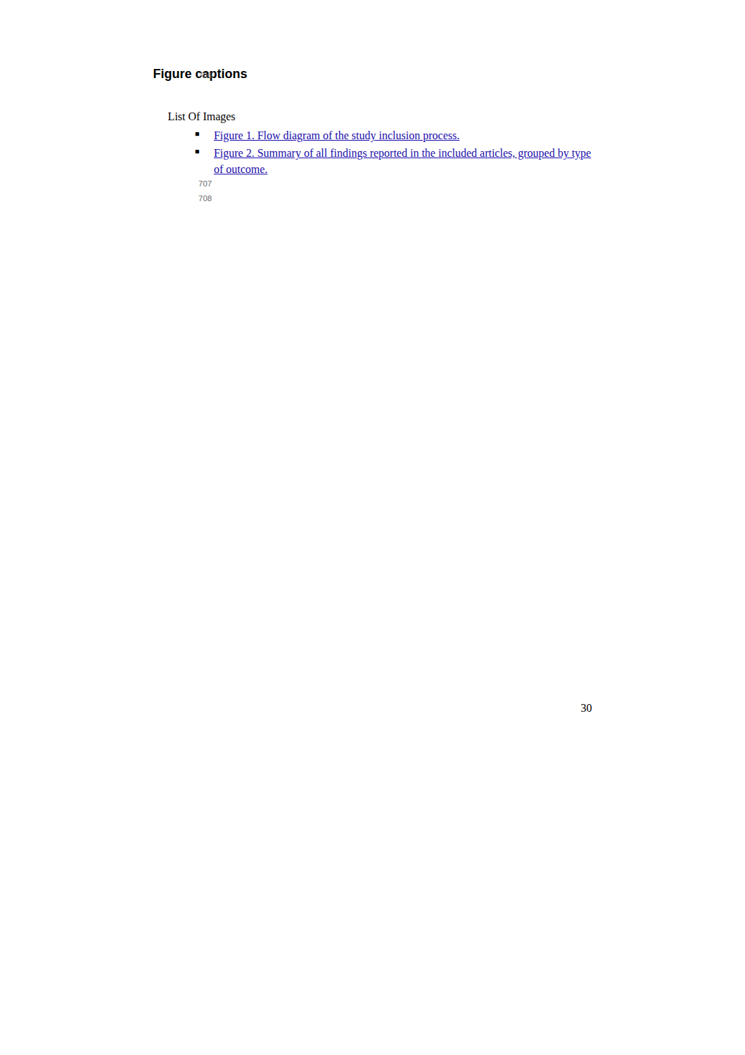706
Figure captions
List Of Images
Figure 1. Flow diagram of the study inclusion process.
Figure 2. Summary of all findings reported in the included articles, grouped by type of outcome.
707
708
30